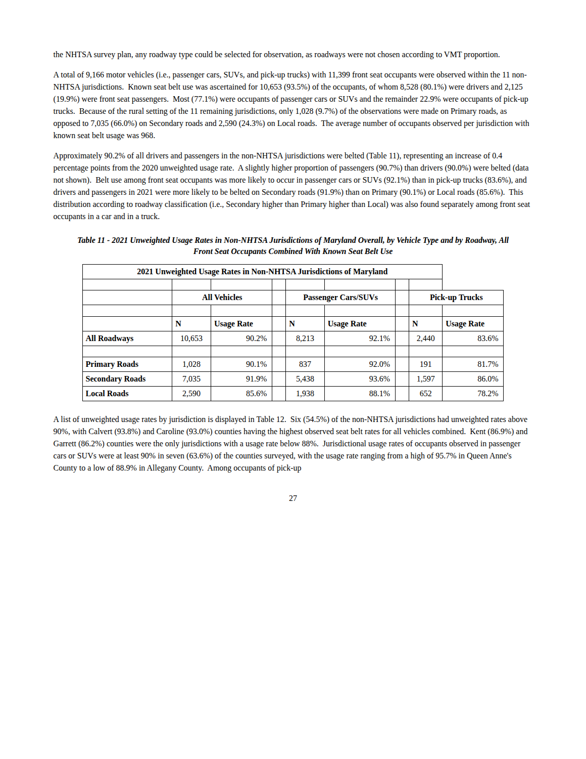the NHTSA survey plan, any roadway type could be selected for observation, as roadways were not chosen according to VMT proportion.
A total of 9,166 motor vehicles (i.e., passenger cars, SUVs, and pick-up trucks) with 11,399 front seat occupants were observed within the 11 non-NHTSA jurisdictions. Known seat belt use was ascertained for 10,653 (93.5%) of the occupants, of whom 8,528 (80.1%) were drivers and 2,125 (19.9%) were front seat passengers. Most (77.1%) were occupants of passenger cars or SUVs and the remainder 22.9% were occupants of pick-up trucks. Because of the rural setting of the 11 remaining jurisdictions, only 1,028 (9.7%) of the observations were made on Primary roads, as opposed to 7,035 (66.0%) on Secondary roads and 2,590 (24.3%) on Local roads. The average number of occupants observed per jurisdiction with known seat belt usage was 968.
Approximately 90.2% of all drivers and passengers in the non-NHTSA jurisdictions were belted (Table 11), representing an increase of 0.4 percentage points from the 2020 unweighted usage rate. A slightly higher proportion of passengers (90.7%) than drivers (90.0%) were belted (data not shown). Belt use among front seat occupants was more likely to occur in passenger cars or SUVs (92.1%) than in pick-up trucks (83.6%), and drivers and passengers in 2021 were more likely to be belted on Secondary roads (91.9%) than on Primary (90.1%) or Local roads (85.6%). This distribution according to roadway classification (i.e., Secondary higher than Primary higher than Local) was also found separately among front seat occupants in a car and in a truck.
Table 11 - 2021 Unweighted Usage Rates in Non-NHTSA Jurisdictions of Maryland Overall, by Vehicle Type and by Roadway, All Front Seat Occupants Combined With Known Seat Belt Use
| 2021 Unweighted Usage Rates in Non-NHTSA Jurisdictions of Maryland |
| | All Vehicles | | Passenger Cars/SUVs | | Pick-up Trucks |
| | N | Usage Rate | | N | Usage Rate | | N | Usage Rate |
| All Roadways | 10,653 | 90.2% | | 8,213 | 92.1% | | 2,440 | 83.6% |
| Primary Roads | 1,028 | 90.1% | | 837 | 92.0% | | 191 | 81.7% |
| Secondary Roads | 7,035 | 91.9% | | 5,438 | 93.6% | | 1,597 | 86.0% |
| Local Roads | 2,590 | 85.6% | | 1,938 | 88.1% | | 652 | 78.2% |
A list of unweighted usage rates by jurisdiction is displayed in Table 12. Six (54.5%) of the non-NHTSA jurisdictions had unweighted rates above 90%, with Calvert (93.8%) and Caroline (93.0%) counties having the highest observed seat belt rates for all vehicles combined. Kent (86.9%) and Garrett (86.2%) counties were the only jurisdictions with a usage rate below 88%. Jurisdictional usage rates of occupants observed in passenger cars or SUVs were at least 90% in seven (63.6%) of the counties surveyed, with the usage rate ranging from a high of 95.7% in Queen Anne's County to a low of 88.9% in Allegany County. Among occupants of pick-up
27